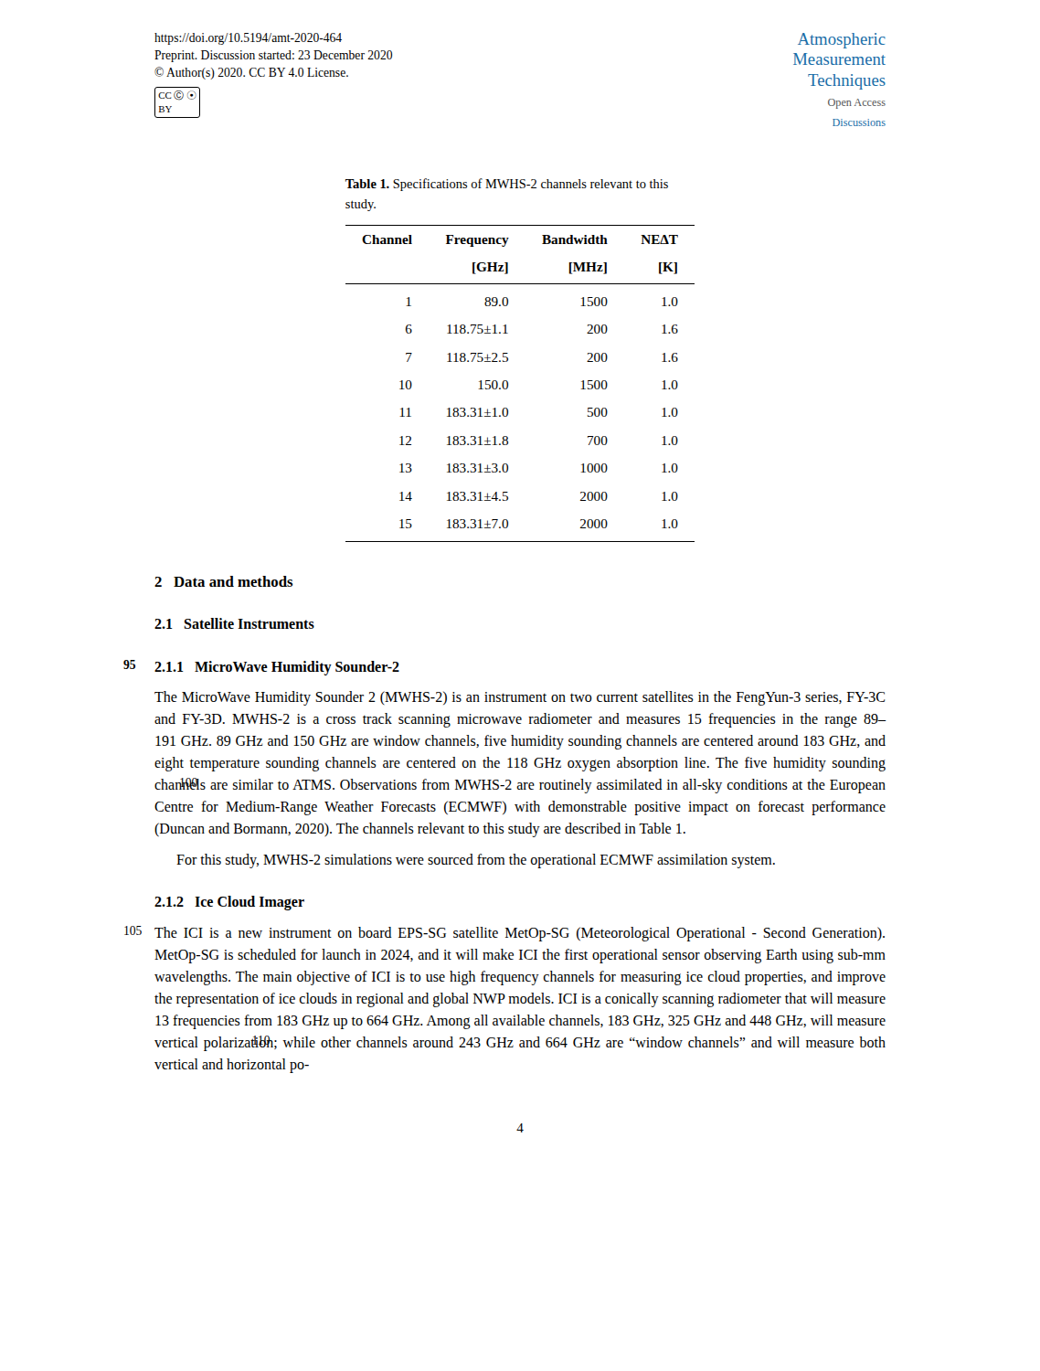https://doi.org/10.5194/amt-2020-464
Preprint. Discussion started: 23 December 2020
© Author(s) 2020. CC BY 4.0 License.
CC Ⓒ ☉
BY
Atmospheric Measurement Techniques
Open Access
Discussions
Table 1. Specifications of MWHS-2 channels relevant to this study.
| Channel | Frequency | Bandwidth | NEΔT |
| --- | --- | --- | --- |
| | [GHz] | [MHz] | [K] |
| 1 | 89.0 | 1500 | 1.0 |
| 6 | 118.75±1.1 | 200 | 1.6 |
| 7 | 118.75±2.5 | 200 | 1.6 |
| 10 | 150.0 | 1500 | 1.0 |
| 11 | 183.31±1.0 | 500 | 1.0 |
| 12 | 183.31±1.8 | 700 | 1.0 |
| 13 | 183.31±3.0 | 1000 | 1.0 |
| 14 | 183.31±4.5 | 2000 | 1.0 |
| 15 | 183.31±7.0 | 2000 | 1.0 |
2 Data and methods
2.1 Satellite Instruments
952.1.1 MicroWave Humidity Sounder-2
The MicroWave Humidity Sounder 2 (MWHS-2) is an instrument on two current satellites in the FengYun-3 series, FY-3C and FY-3D. MWHS-2 is a cross track scanning microwave radiometer and measures 15 frequencies in the range 89–191 GHz. 89 GHz and 150 GHz are window channels, five humidity sounding channels are centered around 183 GHz, and eight temperature sounding channels are centered on the 118 GHz oxygen absorption line. The five humidity sounding channels 100are similar to ATMS. Observations from MWHS-2 are routinely assimilated in all-sky conditions at the European Centre for Medium-Range Weather Forecasts (ECMWF) with demonstrable positive impact on forecast performance (Duncan and Bormann, 2020). The channels relevant to this study are described in Table 1.
For this study, MWHS-2 simulations were sourced from the operational ECMWF assimilation system.
2.1.2 Ice Cloud Imager
105 The ICI is a new instrument on board EPS-SG satellite MetOp-SG (Meteorological Operational - Second Generation). MetOp-SG is scheduled for launch in 2024, and it will make ICI the first operational sensor observing Earth using sub-mm wavelengths. The main objective of ICI is to use high frequency channels for measuring ice cloud properties, and improve the representation of ice clouds in regional and global NWP models. ICI is a conically scanning radiometer that will measure 13 frequencies from 183 GHz up to 664 GHz. Among all available channels, 183 GHz, 325 GHz and 448 GHz, will measure vertical polarization; 110while other channels around 243 GHz and 664 GHz are “window channels” and will measure both vertical and horizontal po-
4